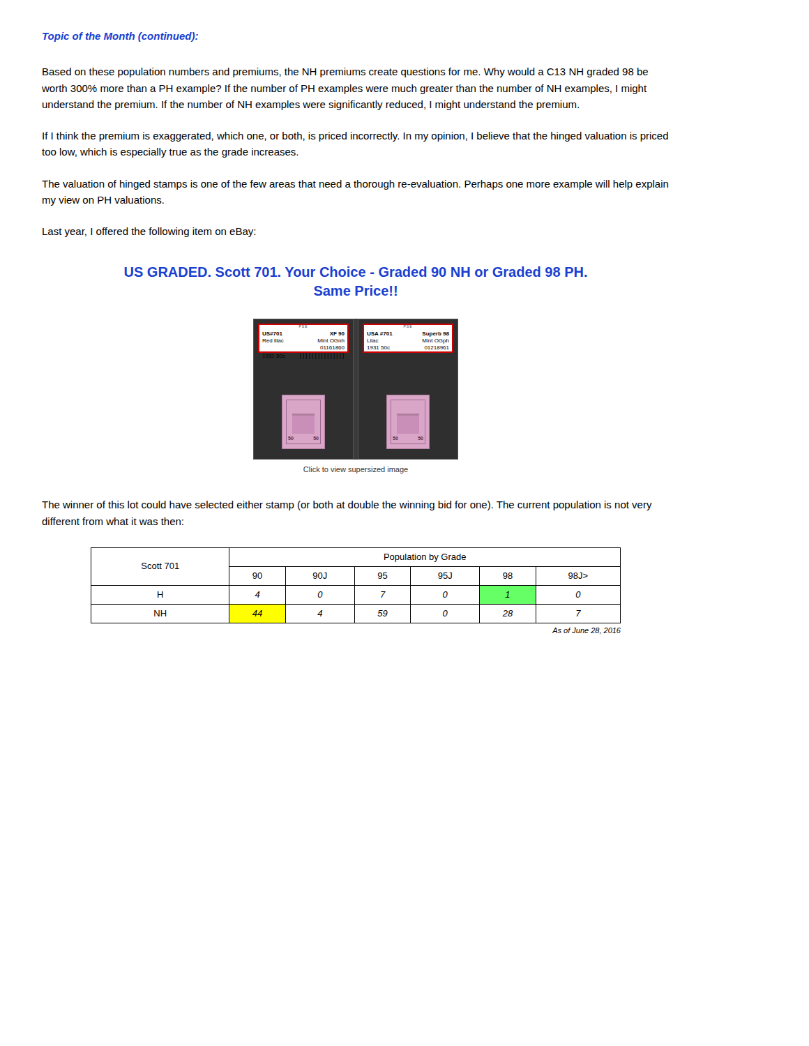Topic of the Month (continued):
Based on these population numbers and premiums, the NH premiums create questions for me. Why would a C13 NH graded 98 be worth 300% more than a PH example? If the number of PH examples were much greater than the number of NH examples, I might understand the premium. If the number of NH examples were significantly reduced, I might understand the premium.
If I think the premium is exaggerated, which one, or both, is priced incorrectly. In my opinion, I believe that the hinged valuation is priced too low, which is especially true as the grade increases.
The valuation of hinged stamps is one of the few areas that need a thorough re-evaluation. Perhaps one more example will help explain my view on PH valuations.
Last year, I offered the following item on eBay:
US GRADED. Scott 701. Your Choice - Graded 90 NH or Graded 98 PH.
Same Price!!
PSE
US#701 XF 90
Red lilac Mint OGnh
01161860
1931 50c|||||||||||||||
50 50
PSE
USA #701 Superb 98
Lilac Mint OGph
1931 50c 01218961
50 50
Click to view supersized image
The winner of this lot could have selected either stamp (or both at double the winning bid for one). The current population is not very different from what it was then:
| Scott 701 | Population by Grade |
| 90 | 90J | 95 | 95J | 98 | 98J> |
| H | 4 | 0 | 7 | 0 | 1 | 0 |
| NH | 44 | 4 | 59 | 0 | 28 | 7 |
As of June 28, 2016